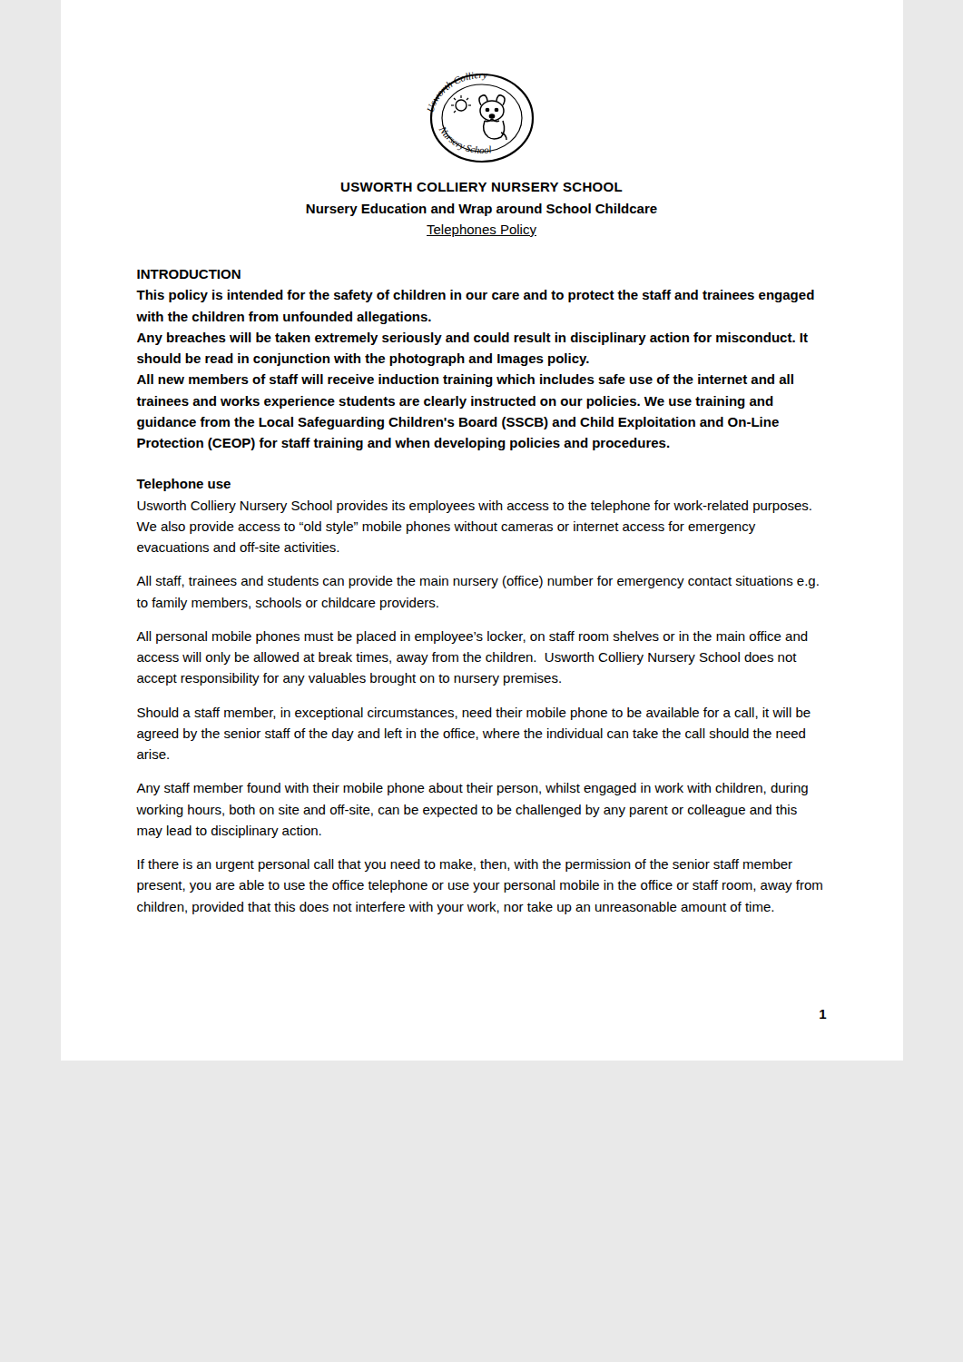Usworth Colliery Nursery School
USWORTH COLLIERY NURSERY SCHOOL
Nursery Education and Wrap around School Childcare
Telephones Policy
INTRODUCTION
This policy is intended for the safety of children in our care and to protect the staff and trainees engaged with the children from unfounded allegations.
Any breaches will be taken extremely seriously and could result in disciplinary action for misconduct. It should be read in conjunction with the photograph and Images policy.
All new members of staff will receive induction training which includes safe use of the internet and all trainees and works experience students are clearly instructed on our policies. We use training and guidance from the Local Safeguarding Children's Board (SSCB) and Child Exploitation and On-Line Protection (CEOP) for staff training and when developing policies and procedures.
Telephone use
Usworth Colliery Nursery School provides its employees with access to the telephone for work-related purposes. We also provide access to “old style” mobile phones without cameras or internet access for emergency evacuations and off-site activities.
All staff, trainees and students can provide the main nursery (office) number for emergency contact situations e.g. to family members, schools or childcare providers.
All personal mobile phones must be placed in employee’s locker, on staff room shelves or in the main office and access will only be allowed at break times, away from the children. Usworth Colliery Nursery School does not accept responsibility for any valuables brought on to nursery premises.
Should a staff member, in exceptional circumstances, need their mobile phone to be available for a call, it will be agreed by the senior staff of the day and left in the office, where the individual can take the call should the need arise.
Any staff member found with their mobile phone about their person, whilst engaged in work with children, during working hours, both on site and off-site, can be expected to be challenged by any parent or colleague and this may lead to disciplinary action.
If there is an urgent personal call that you need to make, then, with the permission of the senior staff member present, you are able to use the office telephone or use your personal mobile in the office or staff room, away from children, provided that this does not interfere with your work, nor take up an unreasonable amount of time.
1